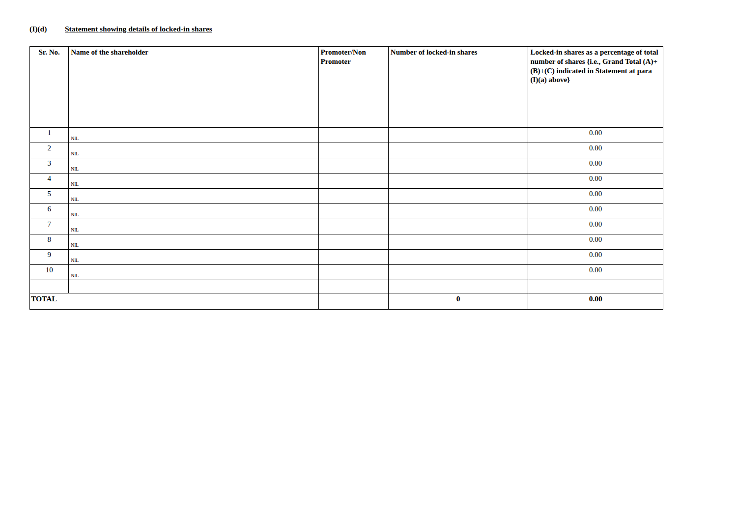(I)(d) Statement showing details of locked-in shares
| Sr. No. | Name of the shareholder | Promoter/Non Promoter | Number of locked-in shares | Locked-in shares as a percentage of total number of shares {i.e., Grand Total (A)+(B)+(C) indicated in Statement at para (I)(a) above} |
| --- | --- | --- | --- | --- |
| 1 | NIL | | | 0.00 |
| 2 | NIL | | | 0.00 |
| 3 | NIL | | | 0.00 |
| 4 | NIL | | | 0.00 |
| 5 | NIL | | | 0.00 |
| 6 | NIL | | | 0.00 |
| 7 | NIL | | | 0.00 |
| 8 | NIL | | | 0.00 |
| 9 | NIL | | | 0.00 |
| 10 | NIL | | | 0.00 |
| TOTAL | | 0 | 0.00 |